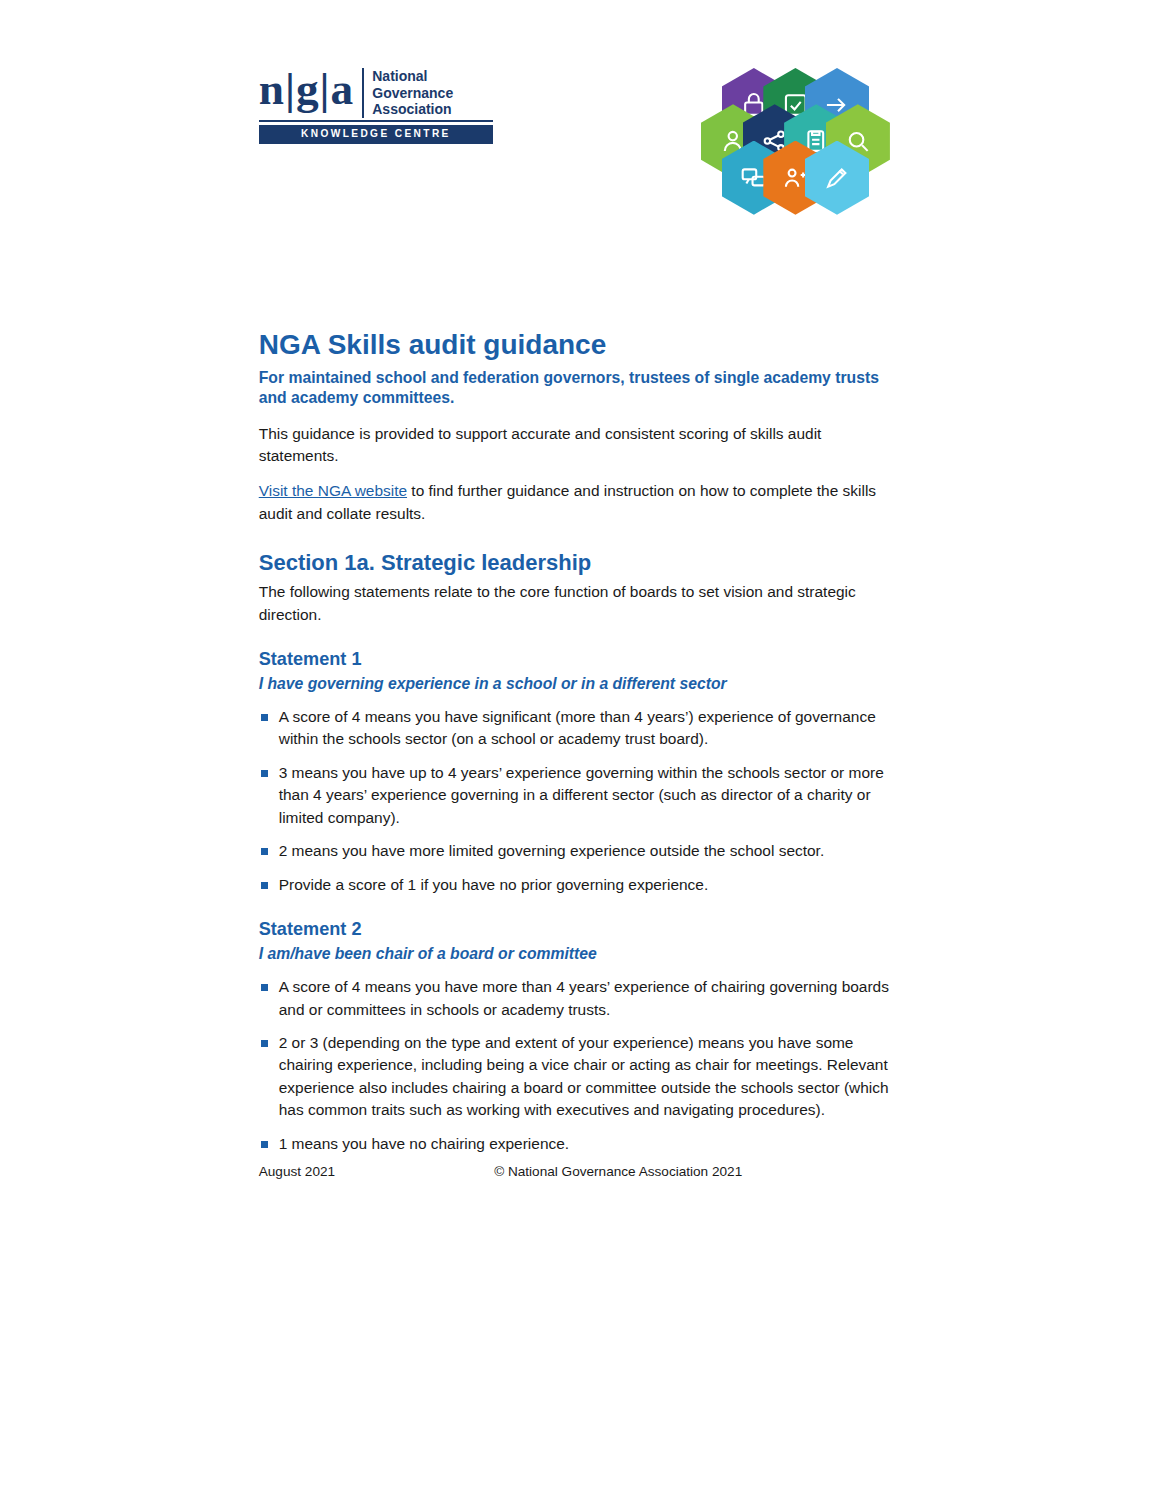n|g|a
National
Governance
Association
KNOWLEDGE CENTRE
NGA Skills audit guidance
For maintained school and federation governors, trustees of single academy trusts and academy committees.
This guidance is provided to support accurate and consistent scoring of skills audit statements.
Visit the NGA website to find further guidance and instruction on how to complete the skills audit and collate results.
Section 1a. Strategic leadership
The following statements relate to the core function of boards to set vision and strategic direction.
Statement 1
I have governing experience in a school or in a different sector
A score of 4 means you have significant (more than 4 years’) experience of governance within the schools sector (on a school or academy trust board).
3 means you have up to 4 years’ experience governing within the schools sector or more than 4 years’ experience governing in a different sector (such as director of a charity or limited company).
2 means you have more limited governing experience outside the school sector.
Provide a score of 1 if you have no prior governing experience.
Statement 2
I am/have been chair of a board or committee
A score of 4 means you have more than 4 years’ experience of chairing governing boards and or committees in schools or academy trusts.
2 or 3 (depending on the type and extent of your experience) means you have some chairing experience, including being a vice chair or acting as chair for meetings. Relevant experience also includes chairing a board or committee outside the schools sector (which has common traits such as working with executives and navigating procedures).
1 means you have no chairing experience.
August 2021
© National Governance Association 2021